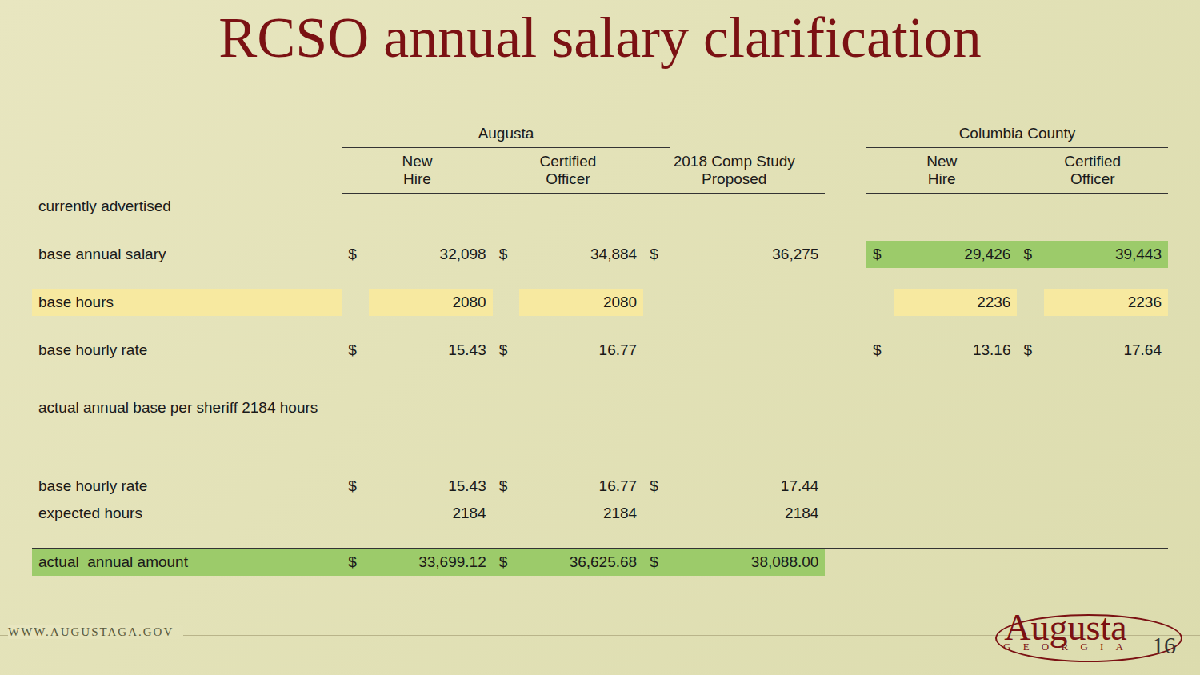RCSO annual salary clarification
| | Augusta | | | Columbia County |
| | New Hire | Certified Officer | 2018 Comp Study Proposed | | New Hire | Certified Officer |
| currently advertised | |
| base annual salary | $ | 32,098 | $ | 34,884 | $ | 36,275 | | $ | 29,426 | $ | 39,443 |
| base hours | | 2080 | | 2080 | | | | | 2236 | | 2236 |
| base hourly rate | $ | 15.43 | $ | 16.77 | | | | $ | 13.16 | $ | 17.64 |
| actual annual base per sheriff 2184 hours |
| base hourly rate | $ | 15.43 | $ | 16.77 | $ | 17.44 | | |
| expected hours | | 2184 | | 2184 | | 2184 | | |
| actual annual amount | $ | 33,699.12 | $ | 36,625.68 | $ | 38,088.00 | | |
WWW.AUGUSTAGA.GOV
Augusta
G E O R G I A
16